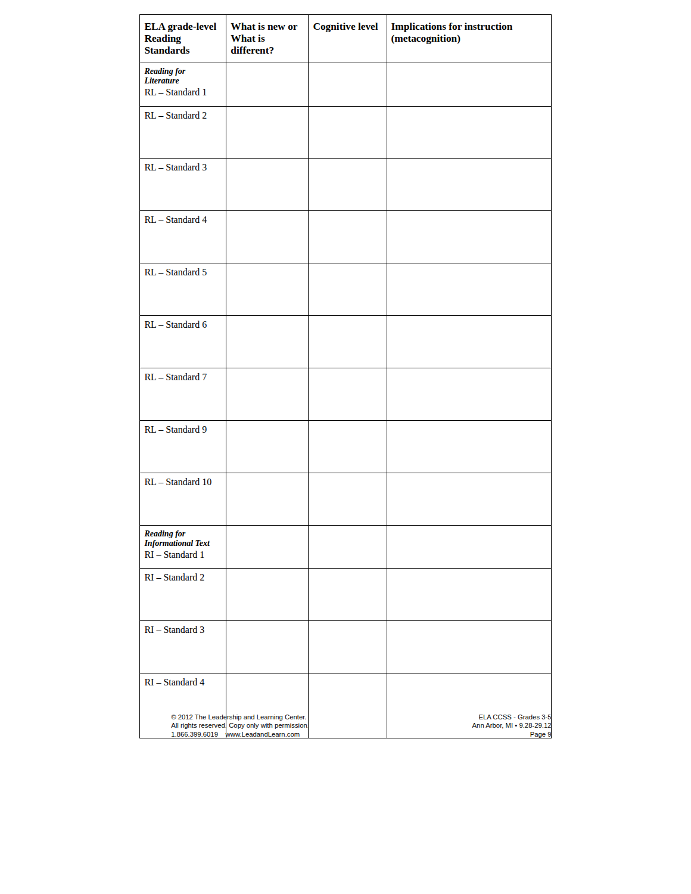| ELA grade-level Reading Standards | What is new or What is different? | Cognitive level | Implications for instruction (metacognition) |
| --- | --- | --- | --- |
| Reading for Literature RL – Standard 1 | | | |
| RL – Standard 2 | | | |
| RL – Standard 3 | | | |
| RL – Standard 4 | | | |
| RL – Standard 5 | | | |
| RL – Standard 6 | | | |
| RL – Standard 7 | | | |
| RL – Standard 9 | | | |
| RL – Standard 10 | | | |
| Reading for Informational Text RI – Standard 1 | | | |
| RI – Standard 2 | | | |
| RI – Standard 3 | | | |
| RI – Standard 4 | | | |
© 2012 The Leadership and Learning Center.
All rights reserved. Copy only with permission.
1.866.399.6019 www.LeadandLearn.com
ELA CCSS - Grades 3-5
Ann Arbor, MI • 9.28-29.12
Page 9